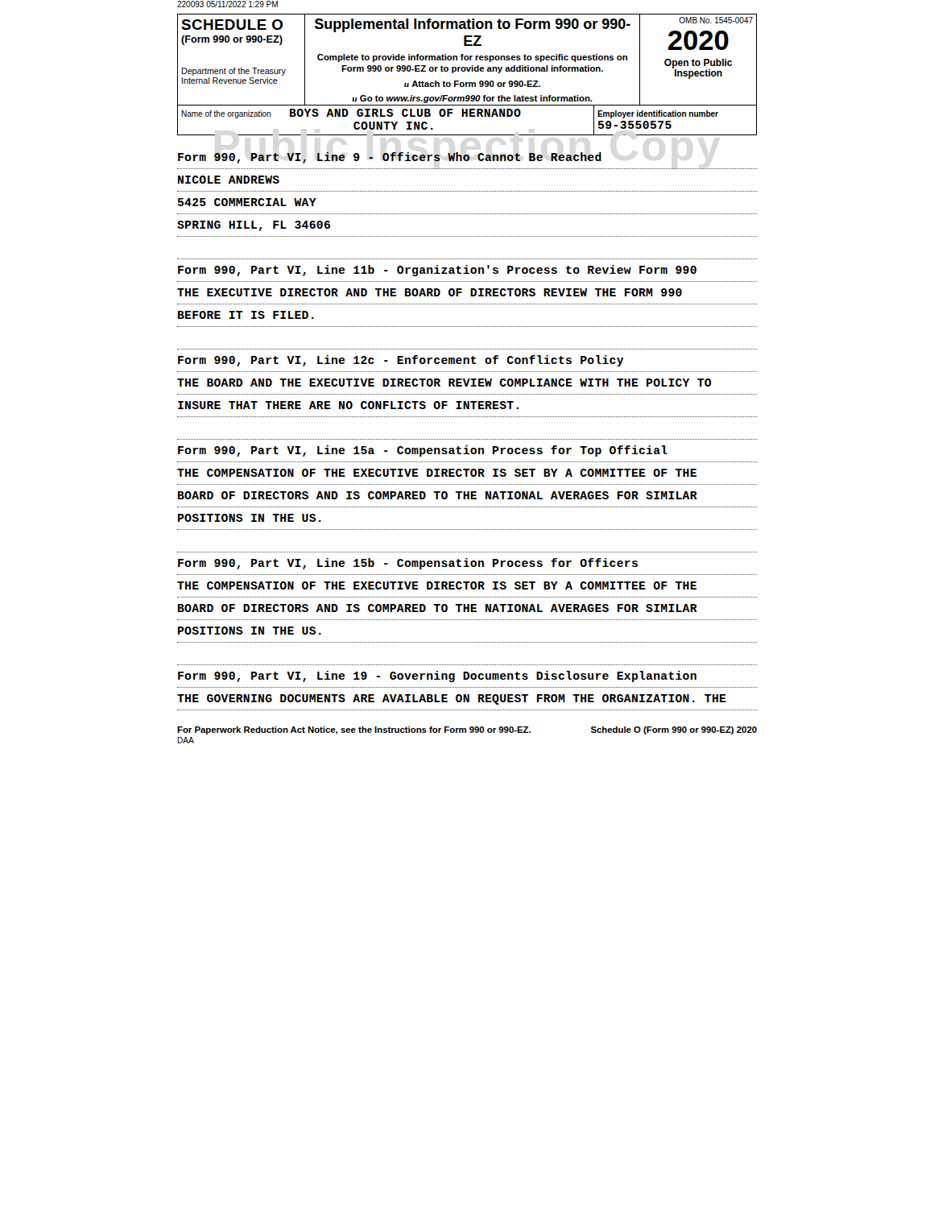220093 05/11/2022 1:29 PM
SCHEDULE O
(Form 990 or 990-EZ)
Department of the Treasury
Internal Revenue Service
Supplemental Information to Form 990 or 990-EZ
Complete to provide information for responses to specific questions on
Form 990 or 990-EZ or to provide any additional information.
u Attach to Form 990 or 990-EZ.
u Go to www.irs.gov/Form990 for the latest information.
OMB No. 1545-0047
2020
Open to Public
Inspection
Name of the organization BOYS AND GIRLS CLUB OF HERNANDO
COUNTY INC.
Employer identification number
59-3550575
Public Inspection Copy
Form 990, Part VI, Line 9 - Officers Who Cannot Be Reached
NICOLE ANDREWS
5425 COMMERCIAL WAY
SPRING HILL, FL 34606
Form 990, Part VI, Line 11b - Organization's Process to Review Form 990
THE EXECUTIVE DIRECTOR AND THE BOARD OF DIRECTORS REVIEW THE FORM 990
BEFORE IT IS FILED.
Form 990, Part VI, Line 12c - Enforcement of Conflicts Policy
THE BOARD AND THE EXECUTIVE DIRECTOR REVIEW COMPLIANCE WITH THE POLICY TO
INSURE THAT THERE ARE NO CONFLICTS OF INTEREST.
Form 990, Part VI, Line 15a - Compensation Process for Top Official
THE COMPENSATION OF THE EXECUTIVE DIRECTOR IS SET BY A COMMITTEE OF THE
BOARD OF DIRECTORS AND IS COMPARED TO THE NATIONAL AVERAGES FOR SIMILAR
POSITIONS IN THE US.
Form 990, Part VI, Line 15b - Compensation Process for Officers
THE COMPENSATION OF THE EXECUTIVE DIRECTOR IS SET BY A COMMITTEE OF THE
BOARD OF DIRECTORS AND IS COMPARED TO THE NATIONAL AVERAGES FOR SIMILAR
POSITIONS IN THE US.
Form 990, Part VI, Line 19 - Governing Documents Disclosure Explanation
THE GOVERNING DOCUMENTS ARE AVAILABLE ON REQUEST FROM THE ORGANIZATION. THE
For Paperwork Reduction Act Notice, see the Instructions for Form 990 or 990-EZ.
Schedule O (Form 990 or 990-EZ) 2020
DAA